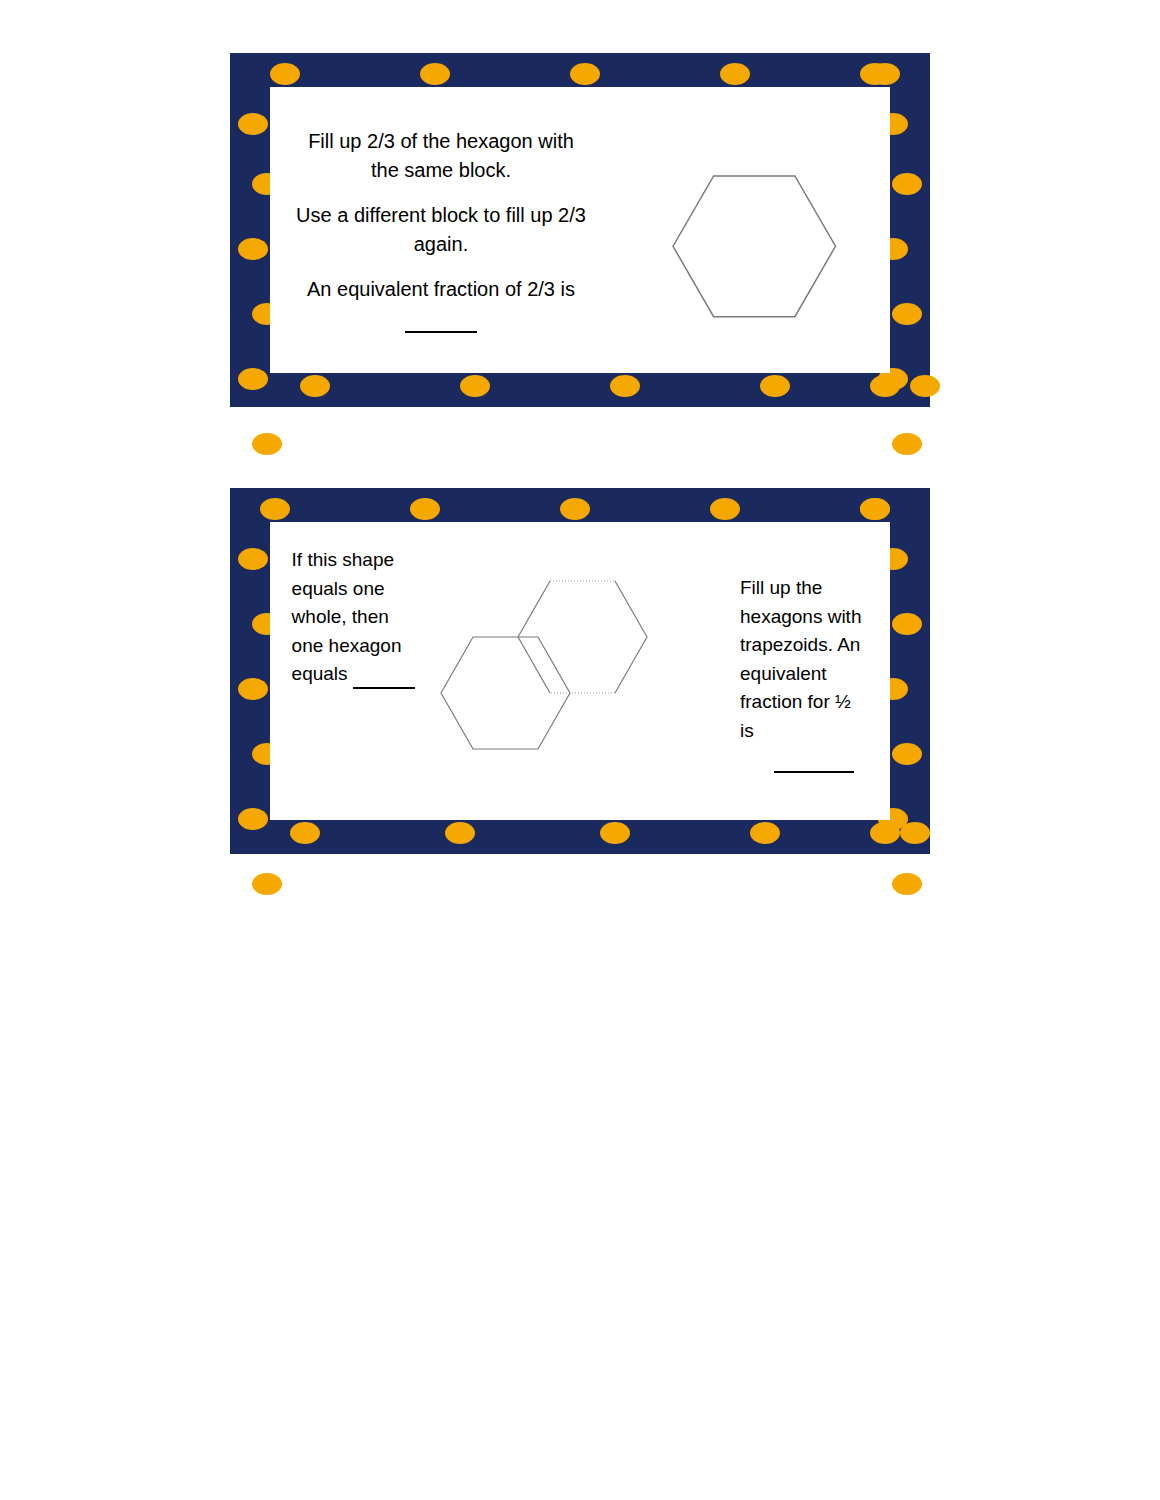Fill up 2/3 of the hexagon with the same block.
Use a different block to fill up 2/3 again.
An equivalent fraction of 2/3 is
If this shape equals one whole, then one hexagon equals
Fill up the hexagons with trapezoids. An equivalent fraction for ½ is